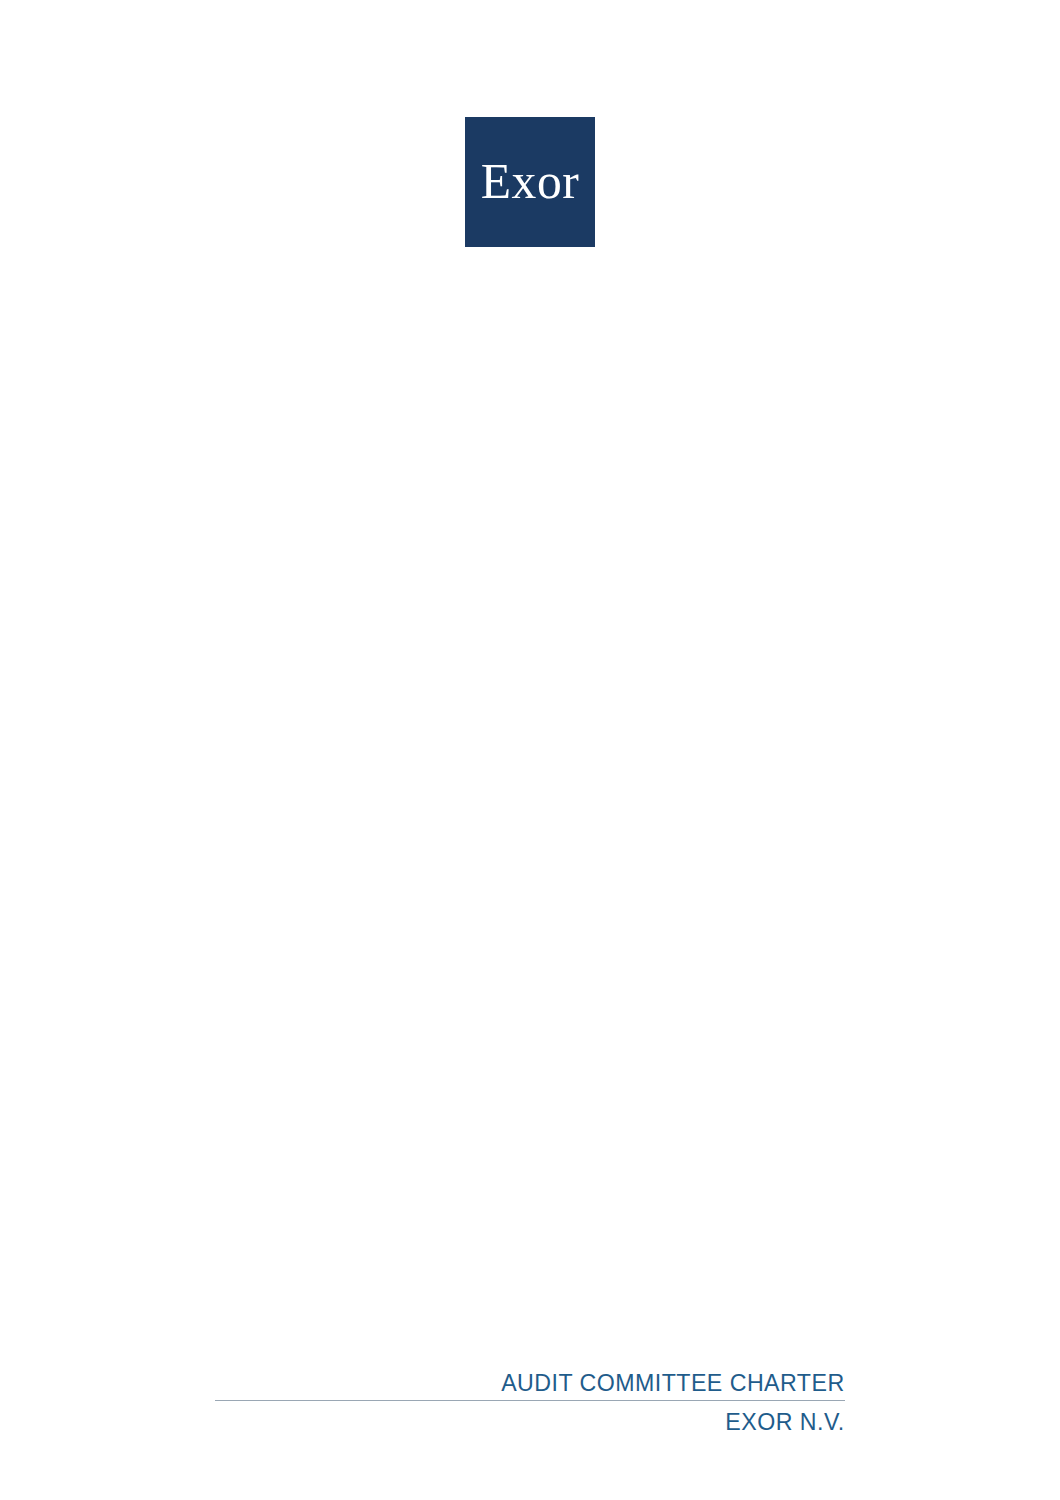Exor
AUDIT COMMITTEE CHARTER
EXOR N.V.